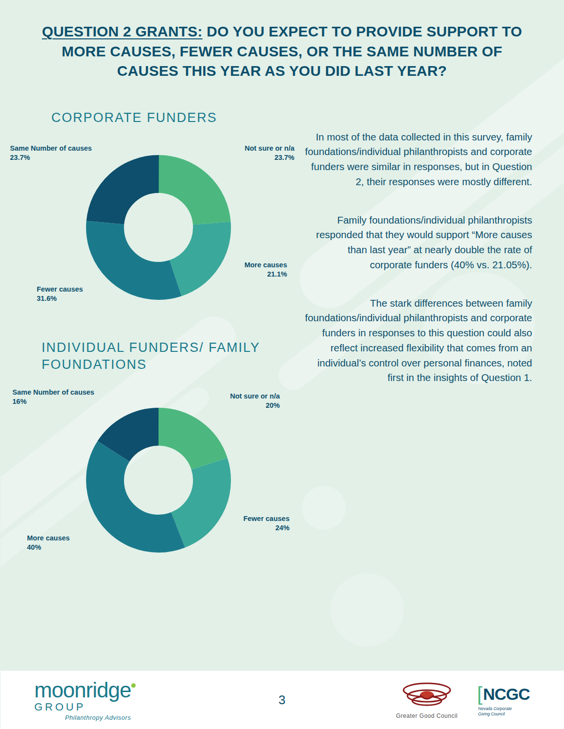Question 2 Grants: Do you expect to provide support to more causes, fewer causes, or the same number of causes this year as you did last year?
Corporate Funders
Same Number of causes
23.7%
Not sure or n/a
23.7%
More causes
21.1%
Fewer causes
31.6%
Individual Funders/ Family
Foundations
Same Number of causes
16%
Not sure or n/a
20%
Fewer causes
24%
More causes
40%
In most of the data collected in this survey, family foundations/individual philanthropists and corporate funders were similar in responses, but in Question 2, their responses were mostly different.
Family foundations/individual philanthropists responded that they would support “More causes than last year” at nearly double the rate of corporate funders (40% vs. 21.05%).
The stark differences between family foundations/individual philanthropists and corporate funders in responses to this question could also reflect increased flexibility that comes from an individual’s control over personal finances, noted first in the insights of Question 1.
moonridge
GROUP
Philanthropy Advisors
3
Greater Good Council
[NCGC
Nevada Corporate
Giving Council